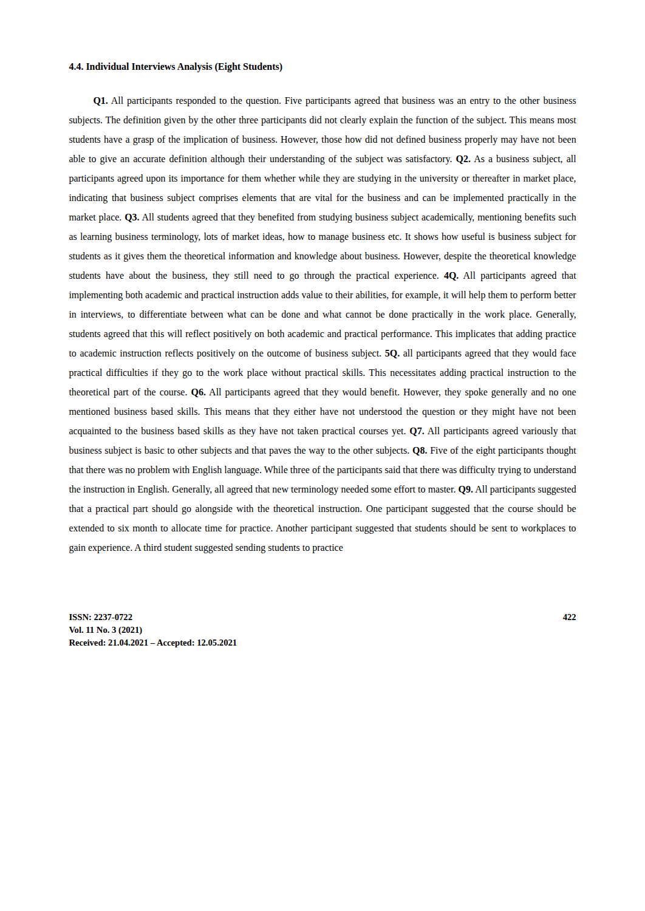4.4. Individual Interviews Analysis (Eight Students)
Q1. All participants responded to the question. Five participants agreed that business was an entry to the other business subjects. The definition given by the other three participants did not clearly explain the function of the subject. This means most students have a grasp of the implication of business. However, those how did not defined business properly may have not been able to give an accurate definition although their understanding of the subject was satisfactory. Q2. As a business subject, all participants agreed upon its importance for them whether while they are studying in the university or thereafter in market place, indicating that business subject comprises elements that are vital for the business and can be implemented practically in the market place. Q3. All students agreed that they benefited from studying business subject academically, mentioning benefits such as learning business terminology, lots of market ideas, how to manage business etc. It shows how useful is business subject for students as it gives them the theoretical information and knowledge about business. However, despite the theoretical knowledge students have about the business, they still need to go through the practical experience. 4Q. All participants agreed that implementing both academic and practical instruction adds value to their abilities, for example, it will help them to perform better in interviews, to differentiate between what can be done and what cannot be done practically in the work place. Generally, students agreed that this will reflect positively on both academic and practical performance. This implicates that adding practice to academic instruction reflects positively on the outcome of business subject. 5Q. all participants agreed that they would face practical difficulties if they go to the work place without practical skills. This necessitates adding practical instruction to the theoretical part of the course. Q6. All participants agreed that they would benefit. However, they spoke generally and no one mentioned business based skills. This means that they either have not understood the question or they might have not been acquainted to the business based skills as they have not taken practical courses yet. Q7. All participants agreed variously that business subject is basic to other subjects and that paves the way to the other subjects. Q8. Five of the eight participants thought that there was no problem with English language. While three of the participants said that there was difficulty trying to understand the instruction in English. Generally, all agreed that new terminology needed some effort to master. Q9. All participants suggested that a practical part should go alongside with the theoretical instruction. One participant suggested that the course should be extended to six month to allocate time for practice. Another participant suggested that students should be sent to workplaces to gain experience. A third student suggested sending students to practice
ISSN: 2237-0722
Vol. 11 No. 3 (2021)
Received: 21.04.2021 – Accepted: 12.05.2021
422